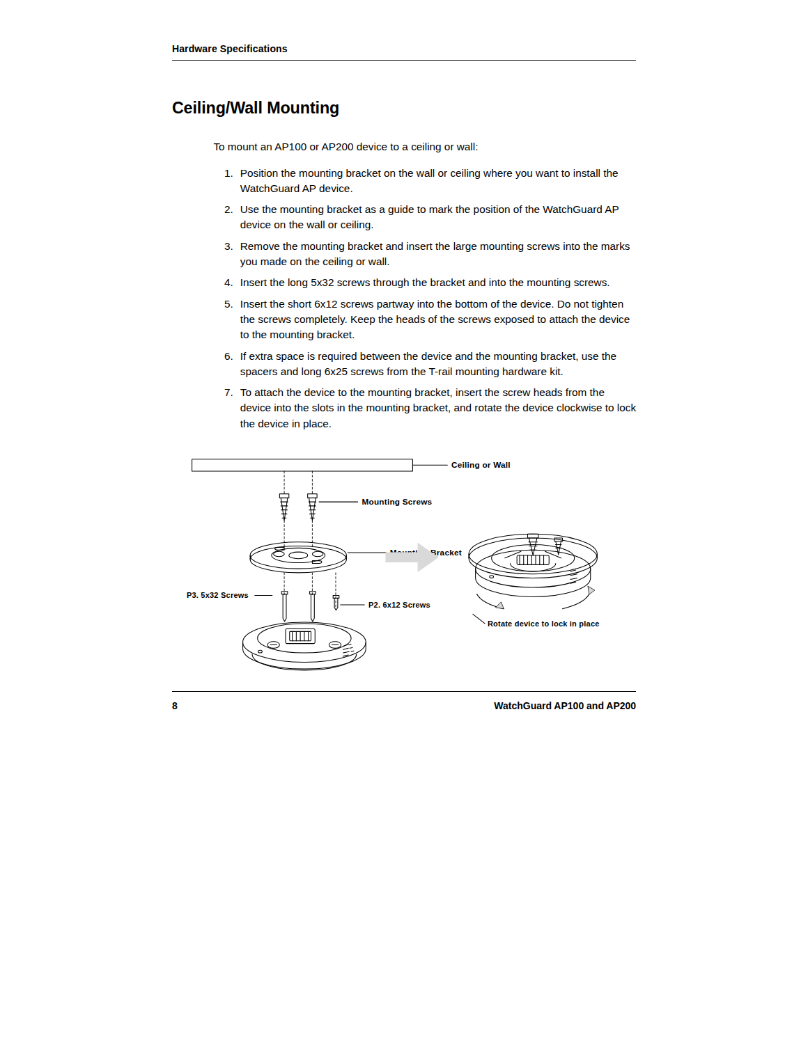Hardware Specifications
Ceiling/Wall Mounting
To mount an AP100 or AP200 device to a ceiling or wall:
Position the mounting bracket on the wall or ceiling where you want to install the WatchGuard AP device.
Use the mounting bracket as a guide to mark the position of the WatchGuard AP device on the wall or ceiling.
Remove the mounting bracket and insert the large mounting screws into the marks you made on the ceiling or wall.
Insert the long 5x32 screws through the bracket and into the mounting screws.
Insert the short 6x12 screws partway into the bottom of the device. Do not tighten the screws completely. Keep the heads of the screws exposed to attach the device to the mounting bracket.
If extra space is required between the device and the mounting bracket, use the spacers and long 6x25 screws from the T-rail mounting hardware kit.
To attach the device to the mounting bracket, insert the screw heads from the device into the slots in the mounting bracket, and rotate the device clockwise to lock the device in place.
Ceiling or Wall Mounting Screws Mounting Bracket P3. 5x32 Screws P2. 6x12 Screws Rotate device to lock in place
8 WatchGuard AP100 and AP200